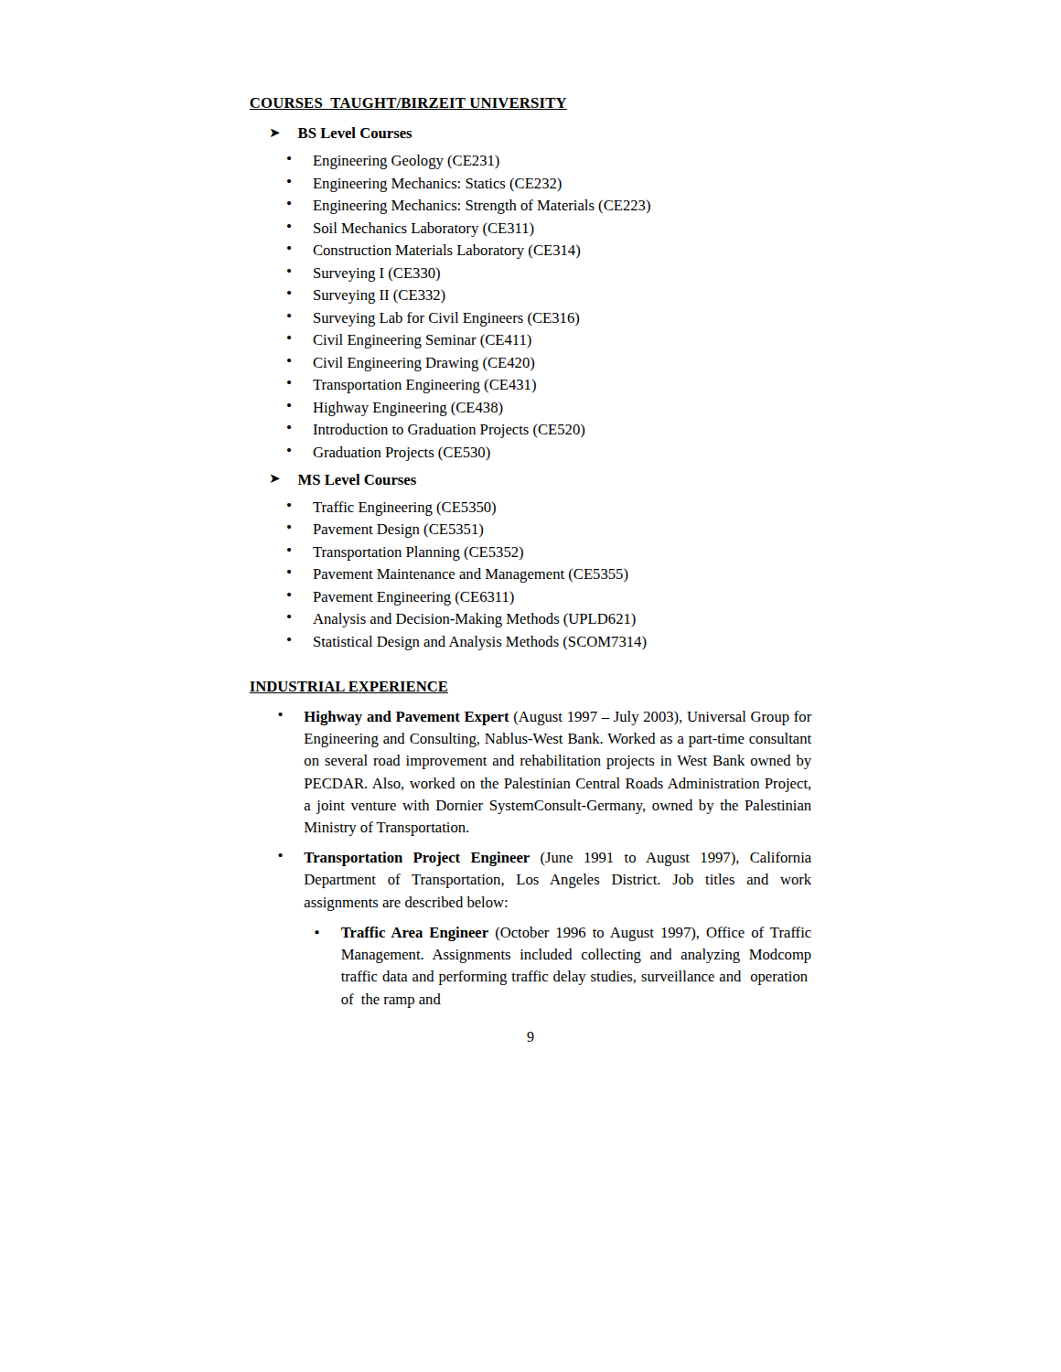COURSES TAUGHT/BIRZEIT UNIVERSITY
BS Level Courses
Engineering Geology (CE231)
Engineering Mechanics: Statics (CE232)
Engineering Mechanics: Strength of Materials (CE223)
Soil Mechanics Laboratory (CE311)
Construction Materials Laboratory (CE314)
Surveying I (CE330)
Surveying II (CE332)
Surveying Lab for Civil Engineers (CE316)
Civil Engineering Seminar (CE411)
Civil Engineering Drawing (CE420)
Transportation Engineering (CE431)
Highway Engineering (CE438)
Introduction to Graduation Projects (CE520)
Graduation Projects (CE530)
MS Level Courses
Traffic Engineering (CE5350)
Pavement Design (CE5351)
Transportation Planning (CE5352)
Pavement Maintenance and Management (CE5355)
Pavement Engineering (CE6311)
Analysis and Decision-Making Methods (UPLD621)
Statistical Design and Analysis Methods (SCOM7314)
INDUSTRIAL EXPERIENCE
Highway and Pavement Expert (August 1997 – July 2003), Universal Group for Engineering and Consulting, Nablus-West Bank. Worked as a part-time consultant on several road improvement and rehabilitation projects in West Bank owned by PECDAR. Also, worked on the Palestinian Central Roads Administration Project, a joint venture with Dornier SystemConsult-Germany, owned by the Palestinian Ministry of Transportation.
Transportation Project Engineer (June 1991 to August 1997), California Department of Transportation, Los Angeles District. Job titles and work assignments are described below:
Traffic Area Engineer (October 1996 to August 1997), Office of Traffic Management. Assignments included collecting and analyzing Modcomp traffic data and performing traffic delay studies, surveillance and operation of the ramp and
9